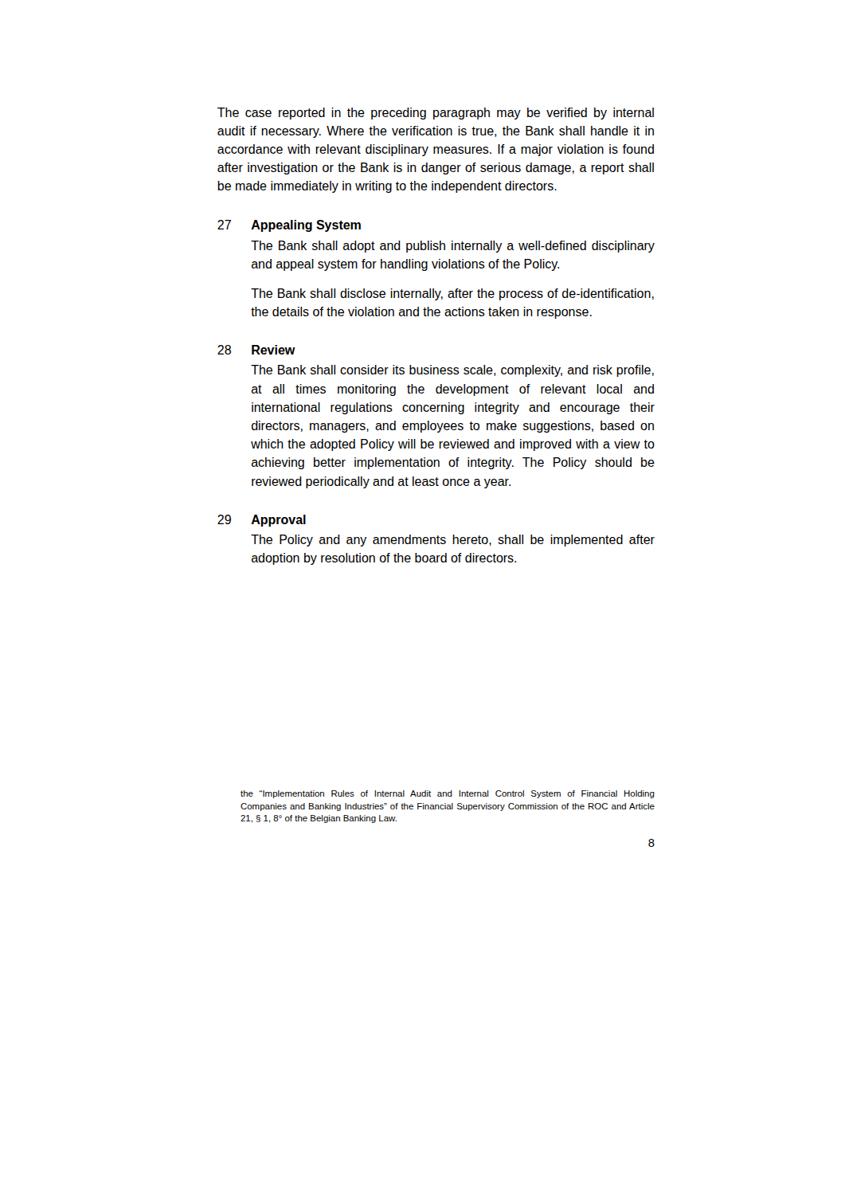The case reported in the preceding paragraph may be verified by internal audit if necessary. Where the verification is true, the Bank shall handle it in accordance with relevant disciplinary measures. If a major violation is found after investigation or the Bank is in danger of serious damage, a report shall be made immediately in writing to the independent directors.
27
Appealing System
The Bank shall adopt and publish internally a well-defined disciplinary and appeal system for handling violations of the Policy.
The Bank shall disclose internally, after the process of de-identification, the details of the violation and the actions taken in response.
28
Review
The Bank shall consider its business scale, complexity, and risk profile, at all times monitoring the development of relevant local and international regulations concerning integrity and encourage their directors, managers, and employees to make suggestions, based on which the adopted Policy will be reviewed and improved with a view to achieving better implementation of integrity. The Policy should be reviewed periodically and at least once a year.
29
Approval
The Policy and any amendments hereto, shall be implemented after adoption by resolution of the board of directors.
the “Implementation Rules of Internal Audit and Internal Control System of Financial Holding Companies and Banking Industries” of the Financial Supervisory Commission of the ROC and Article 21, § 1, 8° of the Belgian Banking Law.
8